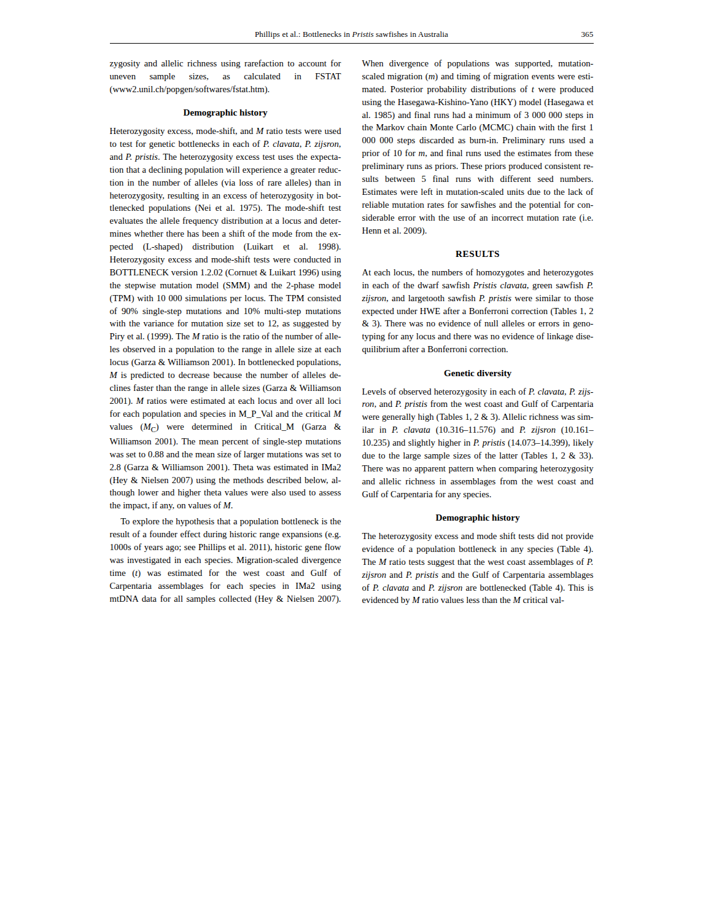Phillips et al.: Bottlenecks in Pristis sawfishes in Australia 365
zygosity and allelic richness using rarefaction to account for uneven sample sizes, as calculated in FSTAT (www2.unil.ch/popgen/softwares/fstat.htm).
Demographic history
Heterozygosity excess, mode-shift, and M ratio tests were used to test for genetic bottlenecks in each of P. clavata, P. zijsron, and P. pristis. The heterozygosity excess test uses the expectation that a declining population will experience a greater reduction in the number of alleles (via loss of rare alleles) than in heterozygosity, resulting in an excess of heterozygosity in bottlenecked populations (Nei et al. 1975). The mode-shift test evaluates the allele frequency distribution at a locus and determines whether there has been a shift of the mode from the expected (L-shaped) distribution (Luikart et al. 1998). Heterozygosity excess and mode-shift tests were conducted in BOTTLENECK version 1.2.02 (Cornuet & Luikart 1996) using the stepwise mutation model (SMM) and the 2-phase model (TPM) with 10 000 simulations per locus. The TPM consisted of 90% single-step mutations and 10% multi-step mutations with the variance for mutation size set to 12, as suggested by Piry et al. (1999). The M ratio is the ratio of the number of alleles observed in a population to the range in allele size at each locus (Garza & Williamson 2001). In bottlenecked populations, M is predicted to decrease because the number of alleles declines faster than the range in allele sizes (Garza & Williamson 2001). M ratios were estimated at each locus and over all loci for each population and species in M_P_Val and the critical M values (MC) were determined in Critical_M (Garza & Williamson 2001). The mean percent of single-step mutations was set to 0.88 and the mean size of larger mutations was set to 2.8 (Garza & Williamson 2001). Theta was estimated in IMa2 (Hey & Nielsen 2007) using the methods described below, although lower and higher theta values were also used to assess the impact, if any, on values of M.
To explore the hypothesis that a population bottleneck is the result of a founder effect during historic range expansions (e.g. 1000s of years ago; see Phillips et al. 2011), historic gene flow was investigated in each species. Migration-scaled divergence time (t) was estimated for the west coast and Gulf of Carpentaria assemblages for each species in IMa2 using mtDNA data for all samples collected (Hey & Nielsen 2007). When divergence of populations was supported, mutation-scaled migration (m) and timing of migration events were estimated. Posterior probability distributions of t were produced using the Hasegawa-Kishino-Yano (HKY) model (Hasegawa et al. 1985) and final runs had a minimum of 3 000 000 steps in the Markov chain Monte Carlo (MCMC) chain with the first 1 000 000 steps discarded as burn-in. Preliminary runs used a prior of 10 for m, and final runs used the estimates from these preliminary runs as priors. These priors produced consistent results between 5 final runs with different seed numbers. Estimates were left in mutation-scaled units due to the lack of reliable mutation rates for sawfishes and the potential for considerable error with the use of an incorrect mutation rate (i.e. Henn et al. 2009).
RESULTS
At each locus, the numbers of homozygotes and heterozygotes in each of the dwarf sawfish Pristis clavata, green sawfish P. zijsron, and largetooth sawfish P. pristis were similar to those expected under HWE after a Bonferroni correction (Tables 1, 2 & 3). There was no evidence of null alleles or errors in genotyping for any locus and there was no evidence of linkage disequilibrium after a Bonferroni correction.
Genetic diversity
Levels of observed heterozygosity in each of P. clavata, P. zijsron, and P. pristis from the west coast and Gulf of Carpentaria were generally high (Tables 1, 2 & 3). Allelic richness was similar in P. clavata (10.316–11.576) and P. zijsron (10.161–10.235) and slightly higher in P. pristis (14.073–14.399), likely due to the large sample sizes of the latter (Tables 1, 2 & 33). There was no apparent pattern when comparing heterozygosity and allelic richness in assemblages from the west coast and Gulf of Carpentaria for any species.
Demographic history
The heterozygosity excess and mode shift tests did not provide evidence of a population bottleneck in any species (Table 4). The M ratio tests suggest that the west coast assemblages of P. zijsron and P. pristis and the Gulf of Carpentaria assemblages of P. clavata and P. zijsron are bottlenecked (Table 4). This is evidenced by M ratio values less than the M critical val-